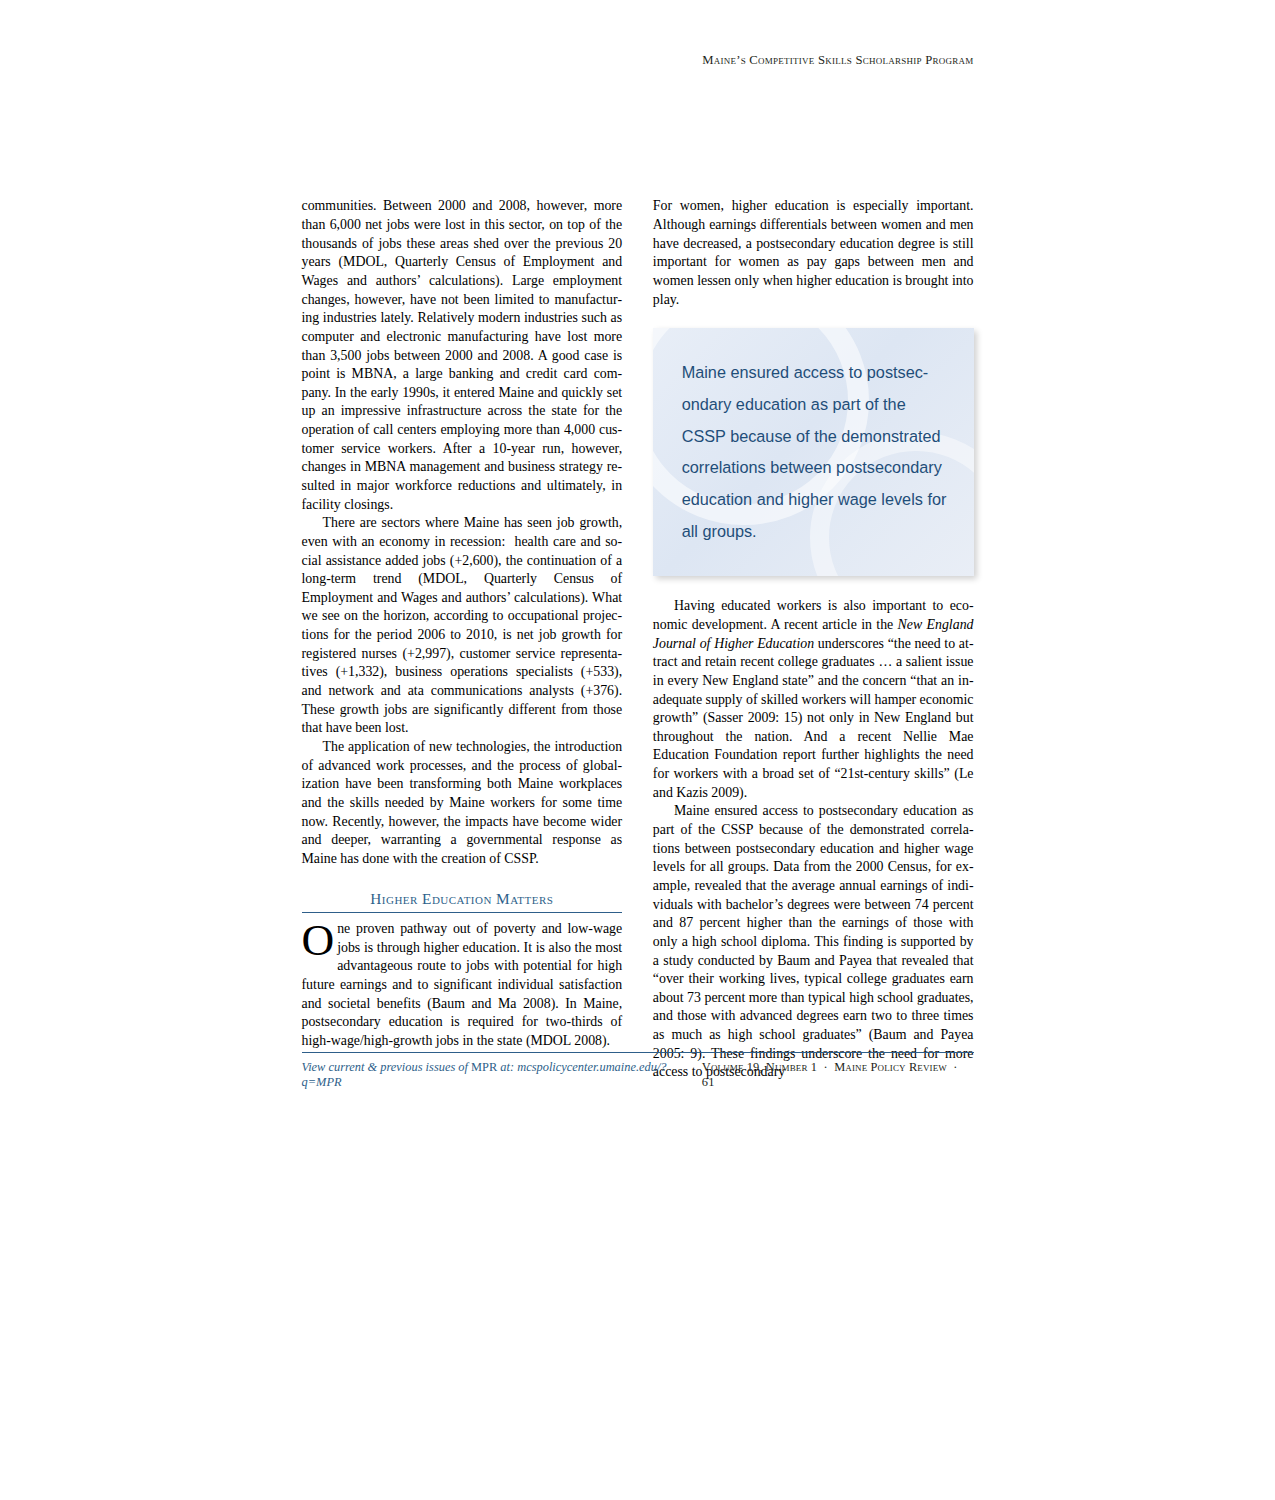Maine’s Competitive Skills Scholarship Program
communities. Between 2000 and 2008, however, more than 6,000 net jobs were lost in this sector, on top of the thousands of jobs these areas shed over the previous 20 years (MDOL, Quarterly Census of Employment and Wages and authors’ calculations). Large employment changes, however, have not been limited to manufacturing industries lately. Relatively modern industries such as computer and electronic manufacturing have lost more than 3,500 jobs between 2000 and 2008. A good case is point is MBNA, a large banking and credit card company. In the early 1990s, it entered Maine and quickly set up an impressive infrastructure across the state for the operation of call centers employing more than 4,000 customer service workers. After a 10-year run, however, changes in MBNA management and business strategy resulted in major workforce reductions and ultimately, in facility closings.
There are sectors where Maine has seen job growth, even with an economy in recession: health care and social assistance added jobs (+2,600), the continuation of a long-term trend (MDOL, Quarterly Census of Employment and Wages and authors’ calculations). What we see on the horizon, according to occupational projections for the period 2006 to 2010, is net job growth for registered nurses (+2,997), customer service representatives (+1,332), business operations specialists (+533), and network and ata communications analysts (+376). These growth jobs are significantly different from those that have been lost.
The application of new technologies, the introduction of advanced work processes, and the process of globalization have been transforming both Maine workplaces and the skills needed by Maine workers for some time now. Recently, however, the impacts have become wider and deeper, warranting a governmental response as Maine has done with the creation of CSSP.
Higher Education Matters
One proven pathway out of poverty and low-wage jobs is through higher education. It is also the most advantageous route to jobs with potential for high future earnings and to significant individual satisfaction and societal benefits (Baum and Ma 2008). In Maine, postsecondary education is required for two-thirds of high-wage/high-growth jobs in the state (MDOL 2008).
For women, higher education is especially important. Although earnings differentials between women and men have decreased, a postsecondary education degree is still important for women as pay gaps between men and women lessen only when higher education is brought into play.
Maine ensured access to postsecondary education as part of the CSSP because of the demonstrated correlations between postsecondary education and higher wage levels for all groups.
Having educated workers is also important to economic development. A recent article in the New England Journal of Higher Education underscores “the need to attract and retain recent college graduates … a salient issue in every New England state” and the concern “that an inadequate supply of skilled workers will hamper economic growth” (Sasser 2009: 15) not only in New England but throughout the nation. And a recent Nellie Mae Education Foundation report further highlights the need for workers with a broad set of “21st-century skills” (Le and Kazis 2009).
Maine ensured access to postsecondary education as part of the CSSP because of the demonstrated correlations between postsecondary education and higher wage levels for all groups. Data from the 2000 Census, for example, revealed that the average annual earnings of individuals with bachelor’s degrees were between 74 percent and 87 percent higher than the earnings of those with only a high school diploma. This finding is supported by a study conducted by Baum and Payea that revealed that “over their working lives, typical college graduates earn about 73 percent more than typical high school graduates, and those with advanced degrees earn two to three times as much as high school graduates” (Baum and Payea 2005: 9). These findings underscore the need for more access to postsecondary
View current & previous issues of MPR at: mcspolicycenter.umaine.edu/?q=MPR
Volume 19, Number 1 · Maine Policy Review · 61